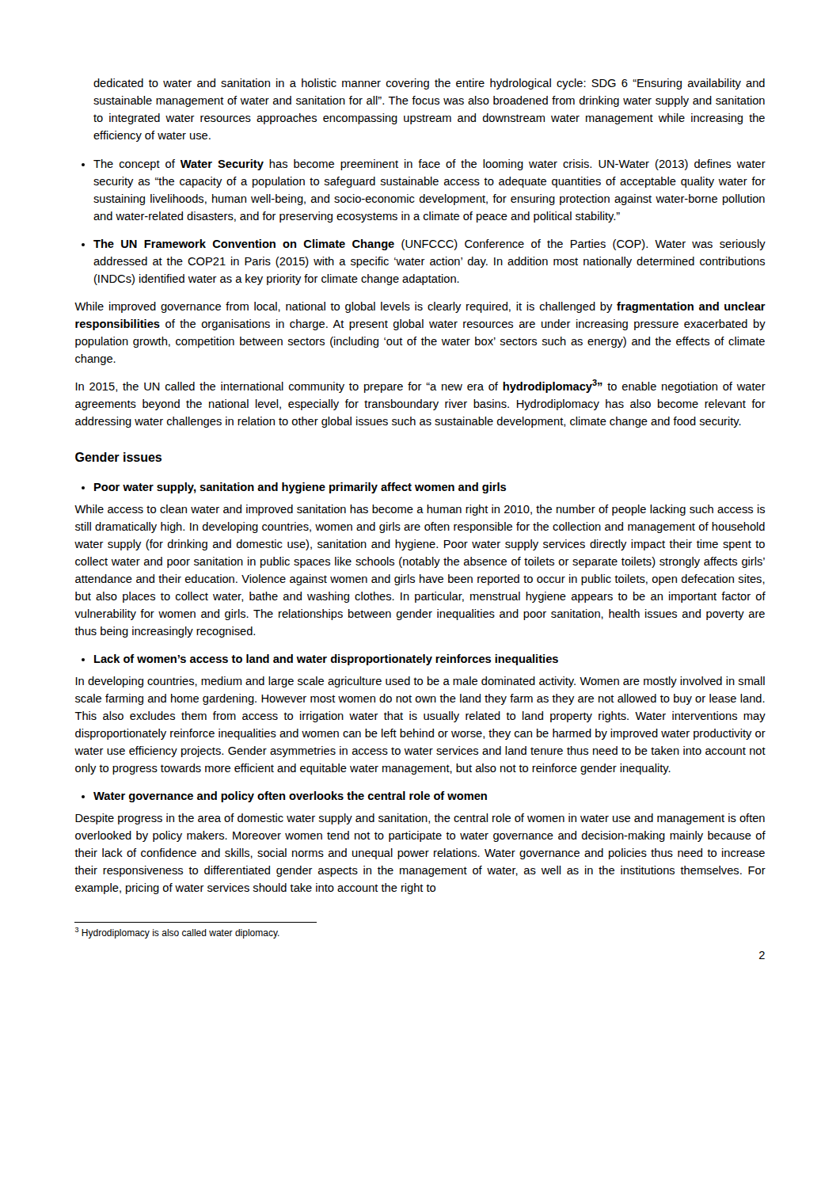dedicated to water and sanitation in a holistic manner covering the entire hydrological cycle: SDG 6 “Ensuring availability and sustainable management of water and sanitation for all”. The focus was also broadened from drinking water supply and sanitation to integrated water resources approaches encompassing upstream and downstream water management while increasing the efficiency of water use.
The concept of Water Security has become preeminent in face of the looming water crisis. UN-Water (2013) defines water security as “the capacity of a population to safeguard sustainable access to adequate quantities of acceptable quality water for sustaining livelihoods, human well-being, and socio-economic development, for ensuring protection against water-borne pollution and water-related disasters, and for preserving ecosystems in a climate of peace and political stability.”
The UN Framework Convention on Climate Change (UNFCCC) Conference of the Parties (COP). Water was seriously addressed at the COP21 in Paris (2015) with a specific ‘water action’ day. In addition most nationally determined contributions (INDCs) identified water as a key priority for climate change adaptation.
While improved governance from local, national to global levels is clearly required, it is challenged by fragmentation and unclear responsibilities of the organisations in charge. At present global water resources are under increasing pressure exacerbated by population growth, competition between sectors (including ‘out of the water box’ sectors such as energy) and the effects of climate change.
In 2015, the UN called the international community to prepare for “a new era of hydrodiplomacy3” to enable negotiation of water agreements beyond the national level, especially for transboundary river basins. Hydrodiplomacy has also become relevant for addressing water challenges in relation to other global issues such as sustainable development, climate change and food security.
Gender issues
Poor water supply, sanitation and hygiene primarily affect women and girls
While access to clean water and improved sanitation has become a human right in 2010, the number of people lacking such access is still dramatically high. In developing countries, women and girls are often responsible for the collection and management of household water supply (for drinking and domestic use), sanitation and hygiene. Poor water supply services directly impact their time spent to collect water and poor sanitation in public spaces like schools (notably the absence of toilets or separate toilets) strongly affects girls’ attendance and their education. Violence against women and girls have been reported to occur in public toilets, open defecation sites, but also places to collect water, bathe and washing clothes. In particular, menstrual hygiene appears to be an important factor of vulnerability for women and girls. The relationships between gender inequalities and poor sanitation, health issues and poverty are thus being increasingly recognised.
Lack of women’s access to land and water disproportionately reinforces inequalities
In developing countries, medium and large scale agriculture used to be a male dominated activity. Women are mostly involved in small scale farming and home gardening. However most women do not own the land they farm as they are not allowed to buy or lease land. This also excludes them from access to irrigation water that is usually related to land property rights. Water interventions may disproportionately reinforce inequalities and women can be left behind or worse, they can be harmed by improved water productivity or water use efficiency projects. Gender asymmetries in access to water services and land tenure thus need to be taken into account not only to progress towards more efficient and equitable water management, but also not to reinforce gender inequality.
Water governance and policy often overlooks the central role of women
Despite progress in the area of domestic water supply and sanitation, the central role of women in water use and management is often overlooked by policy makers. Moreover women tend not to participate to water governance and decision-making mainly because of their lack of confidence and skills, social norms and unequal power relations. Water governance and policies thus need to increase their responsiveness to differentiated gender aspects in the management of water, as well as in the institutions themselves. For example, pricing of water services should take into account the right to
3 Hydrodiplomacy is also called water diplomacy.
2